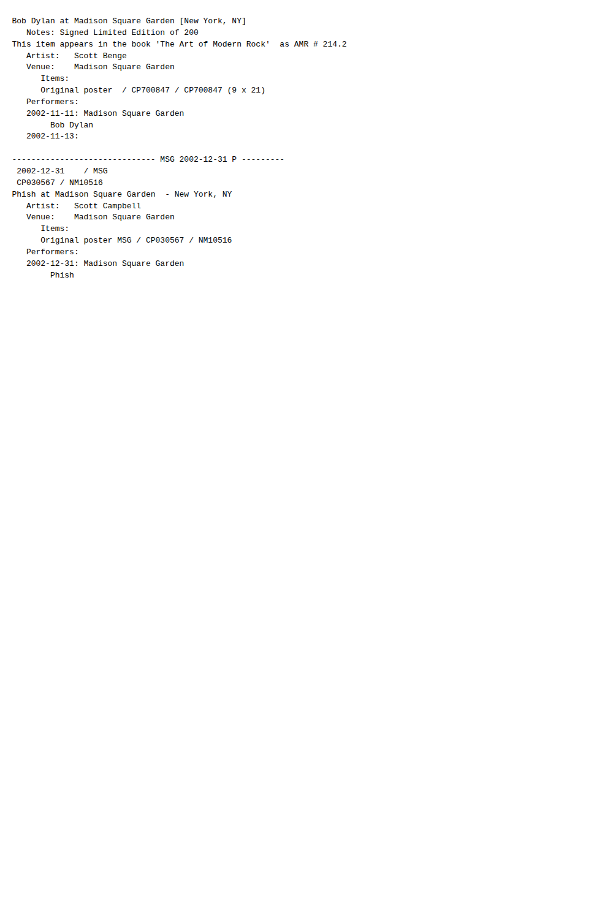Bob Dylan at Madison Square Garden [New York, NY] Notes: Signed Limited Edition of 200 This item appears in the book 'The Art of Modern Rock' as AMR # 214.2 Artist: Scott Benge Venue: Madison Square Garden Items: Original poster / CP700847 / CP700847 (9 x 21) Performers: 2002-11-11: Madison Square Garden Bob Dylan 2002-11-13: ------------------------------ MSG 2002-12-31 P --------- 2002-12-31 / MSG CP030567 / NM10516 Phish at Madison Square Garden - New York, NY Artist: Scott Campbell Venue: Madison Square Garden Items: Original poster MSG / CP030567 / NM10516 Performers: 2002-12-31: Madison Square Garden Phish